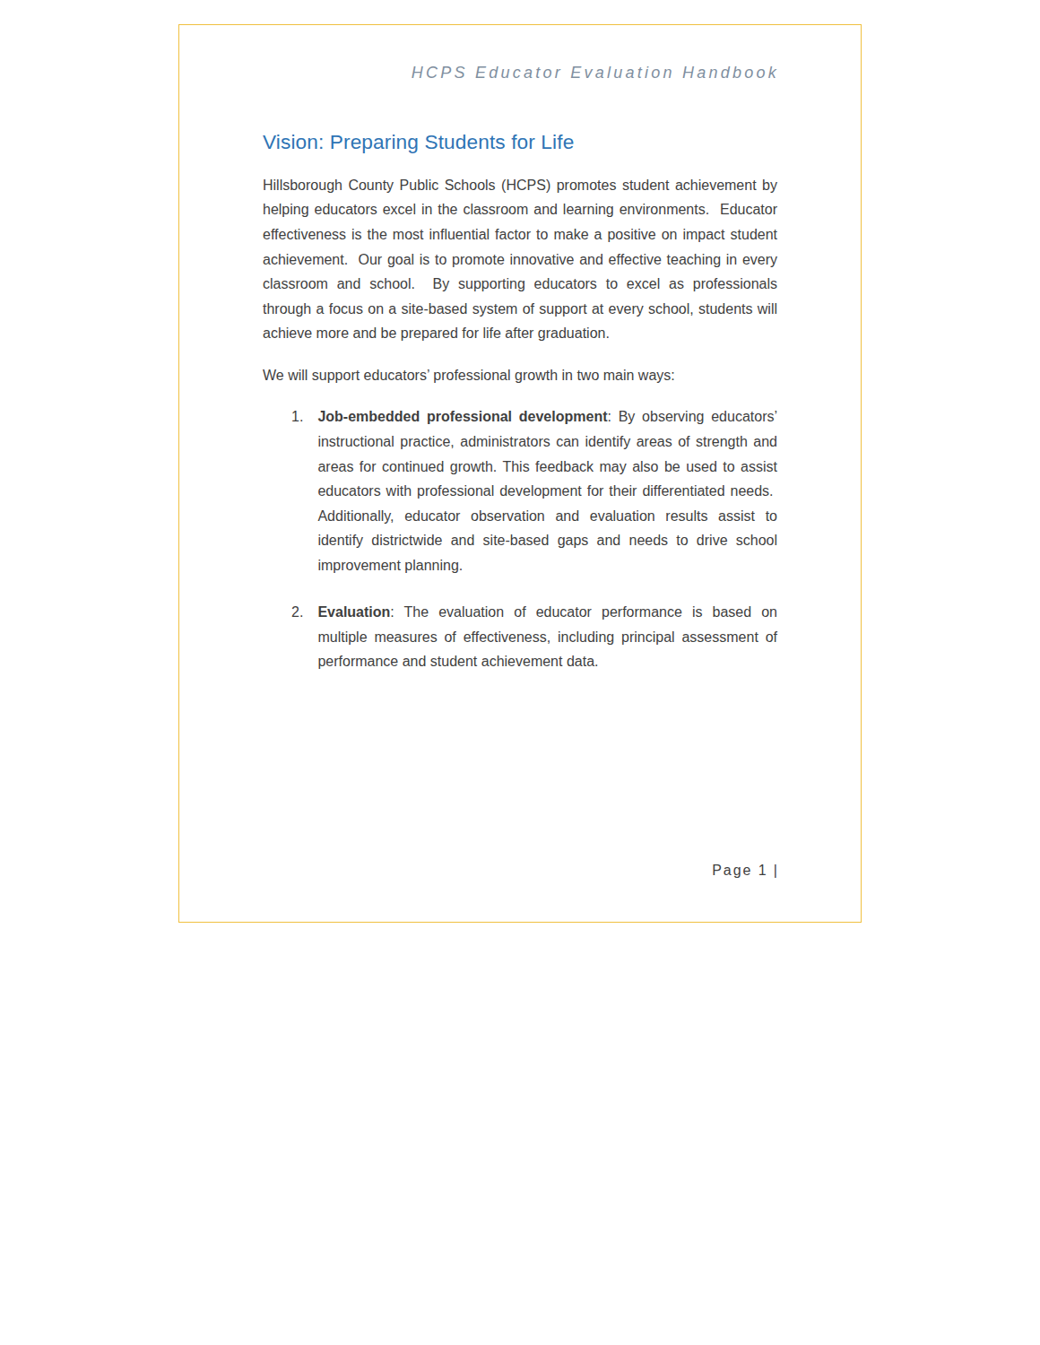HCPS Educator Evaluation Handbook
Vision: Preparing Students for Life
Hillsborough County Public Schools (HCPS) promotes student achievement by helping educators excel in the classroom and learning environments. Educator effectiveness is the most influential factor to make a positive on impact student achievement. Our goal is to promote innovative and effective teaching in every classroom and school. By supporting educators to excel as professionals through a focus on a site-based system of support at every school, students will achieve more and be prepared for life after graduation.
We will support educators’ professional growth in two main ways:
Job-embedded professional development: By observing educators’ instructional practice, administrators can identify areas of strength and areas for continued growth. This feedback may also be used to assist educators with professional development for their differentiated needs. Additionally, educator observation and evaluation results assist to identify districtwide and site-based gaps and needs to drive school improvement planning.
Evaluation: The evaluation of educator performance is based on multiple measures of effectiveness, including principal assessment of performance and student achievement data.
Page 1 |